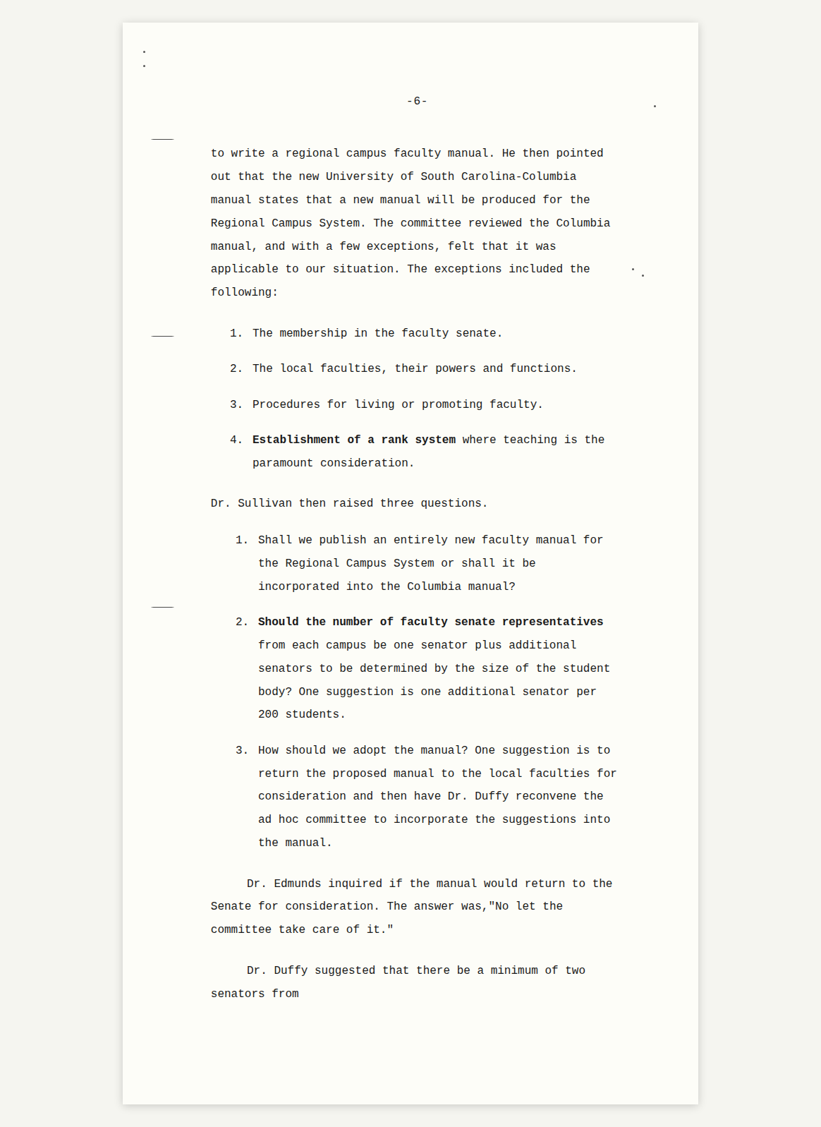-6-
to write a regional campus faculty manual. He then pointed out that the new University of South Carolina-Columbia manual states that a new manual will be produced for the Regional Campus System. The committee reviewed the Columbia manual, and with a few exceptions, felt that it was applicable to our situation. The exceptions included the following:
The membership in the faculty senate.
The local faculties, their powers and functions.
Procedures for living or promoting faculty.
Establishment of a rank system where teaching is the paramount consideration.
Dr. Sullivan then raised three questions.
Shall we publish an entirely new faculty manual for the Regional Campus System or shall it be incorporated into the Columbia manual?
Should the number of faculty senate representatives from each campus be one senator plus additional senators to be determined by the size of the student body? One suggestion is one additional senator per 200 students.
How should we adopt the manual? One suggestion is to return the proposed manual to the local faculties for consideration and then have Dr. Duffy reconvene the ad hoc committee to incorporate the suggestions into the manual.
Dr. Edmunds inquired if the manual would return to the Senate for consideration. The answer was,"No let the committee take care of it."
Dr. Duffy suggested that there be a minimum of two senators from